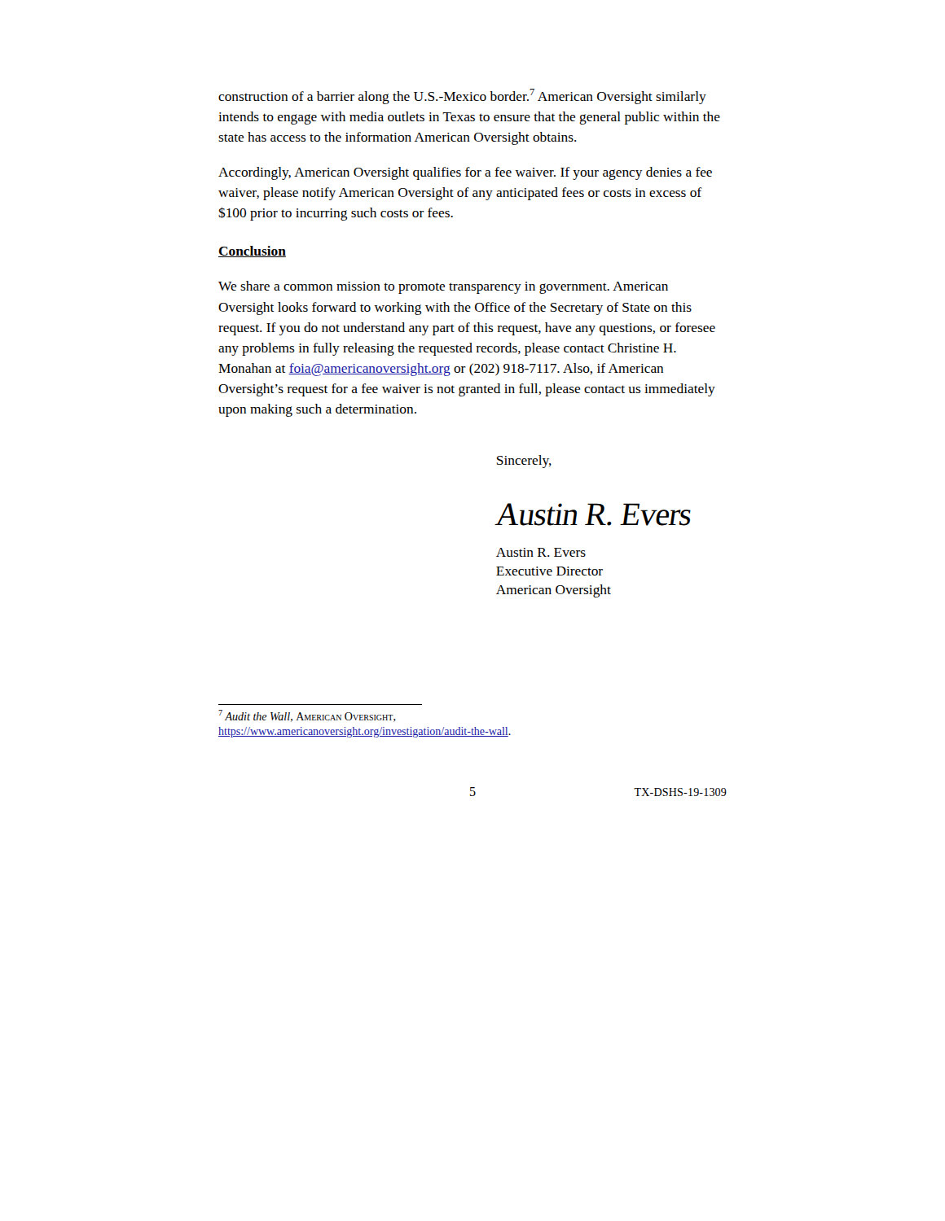construction of a barrier along the U.S.-Mexico border.7 American Oversight similarly intends to engage with media outlets in Texas to ensure that the general public within the state has access to the information American Oversight obtains.
Accordingly, American Oversight qualifies for a fee waiver. If your agency denies a fee waiver, please notify American Oversight of any anticipated fees or costs in excess of $100 prior to incurring such costs or fees.
Conclusion
We share a common mission to promote transparency in government. American Oversight looks forward to working with the Office of the Secretary of State on this request. If you do not understand any part of this request, have any questions, or foresee any problems in fully releasing the requested records, please contact Christine H. Monahan at foia@americanoversight.org or (202) 918-7117. Also, if American Oversight’s request for a fee waiver is not granted in full, please contact us immediately upon making such a determination.
Sincerely,
Austin R. Evers
Austin R. Evers
Executive Director
American Oversight
7 Audit the Wall, American Oversight,
https://www.americanoversight.org/investigation/audit-the-wall.
5 TX-DSHS-19-1309